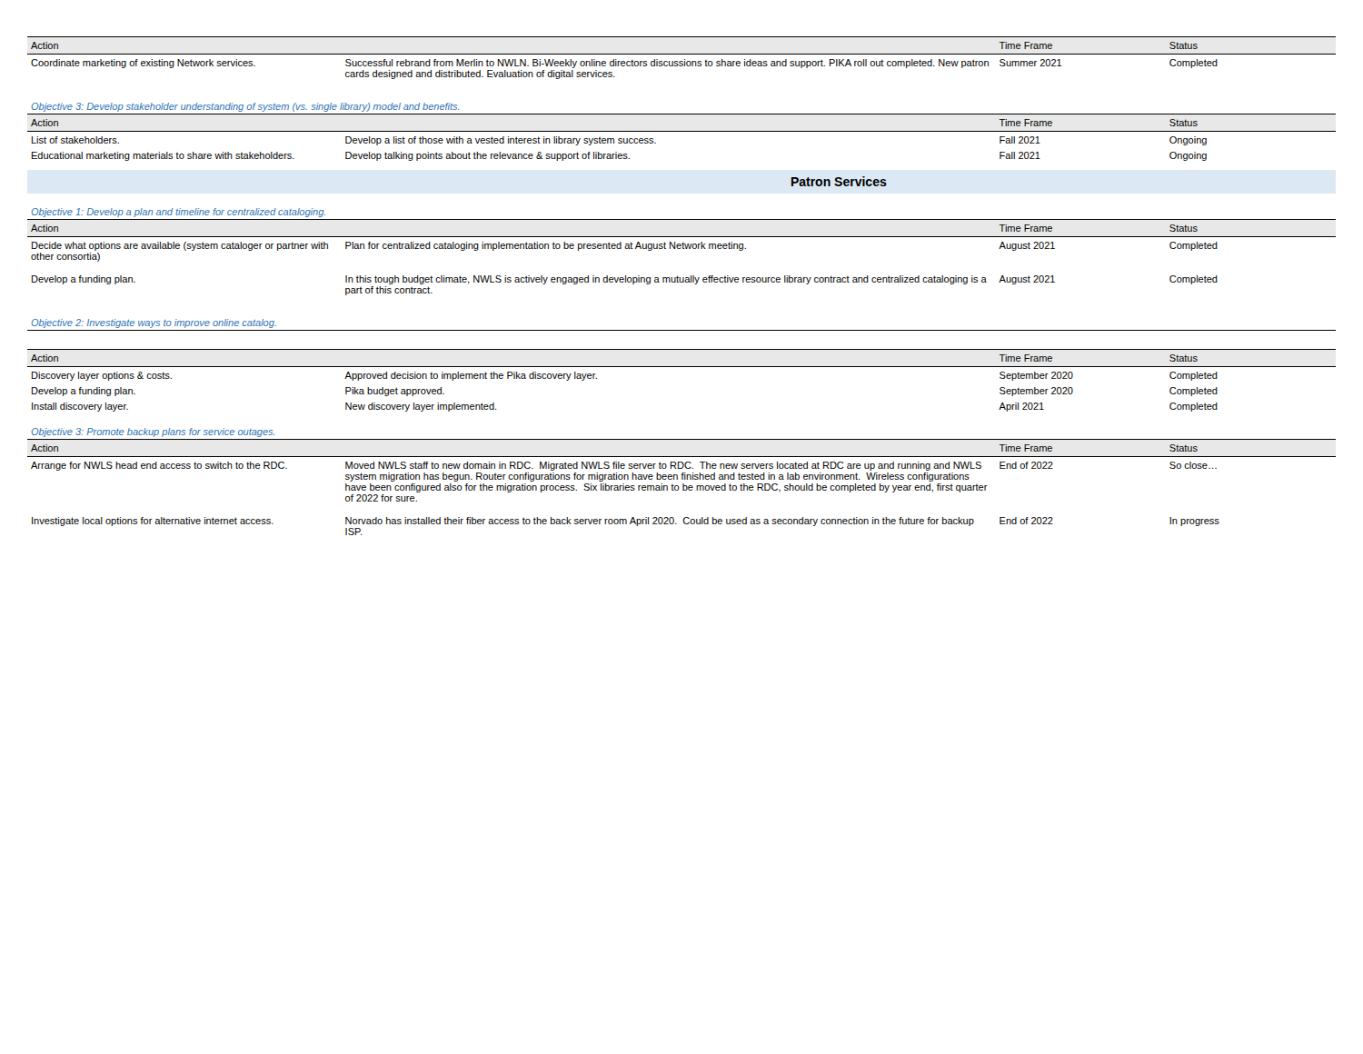| Action | | Time Frame | Status |
| Coordinate marketing of existing Network services. | Successful rebrand from Merlin to NWLN. Bi-Weekly online directors discussions to share ideas and support. PIKA roll out completed. New patron cards designed and distributed. Evaluation of digital services. | Summer 2021 | Completed |
| Objective 3: Develop stakeholder understanding of system (vs. single library) model and benefits. |
| Action | | Time Frame | Status |
| List of stakeholders. | Develop a list of those with a vested interest in library system success. | Fall 2021 | Ongoing |
| Educational marketing materials to share with stakeholders. | Develop talking points about the relevance & support of libraries. | Fall 2021 | Ongoing |
| | Patron Services |
| Objective 1: Develop a plan and timeline for centralized cataloging. |
| Action | | Time Frame | Status |
| Decide what options are available (system cataloger or partner with other consortia) | Plan for centralized cataloging implementation to be presented at August Network meeting. | August 2021 | Completed |
| Develop a funding plan. | In this tough budget climate, NWLS is actively engaged in developing a mutually effective resource library contract and centralized cataloging is a part of this contract. | August 2021 | Completed |
| Objective 2: Investigate ways to improve online catalog. |
| Action | | Time Frame | Status |
| Discovery layer options & costs. | Approved decision to implement the Pika discovery layer. | September 2020 | Completed |
| Develop a funding plan. | Pika budget approved. | September 2020 | Completed |
| Install discovery layer. | New discovery layer implemented. | April 2021 | Completed |
| Objective 3: Promote backup plans for service outages. |
| Action | | Time Frame | Status |
| Arrange for NWLS head end access to switch to the RDC. | Moved NWLS staff to new domain in RDC. Migrated NWLS file server to RDC. The new servers located at RDC are up and running and NWLS system migration has begun. Router configurations for migration have been finished and tested in a lab environment. Wireless configurations have been configured also for the migration process. Six libraries remain to be moved to the RDC, should be completed by year end, first quarter of 2022 for sure. | End of 2022 | So close… |
| Investigate local options for alternative internet access. | Norvado has installed their fiber access to the back server room April 2020. Could be used as a secondary connection in the future for backup ISP. | End of 2022 | In progress |